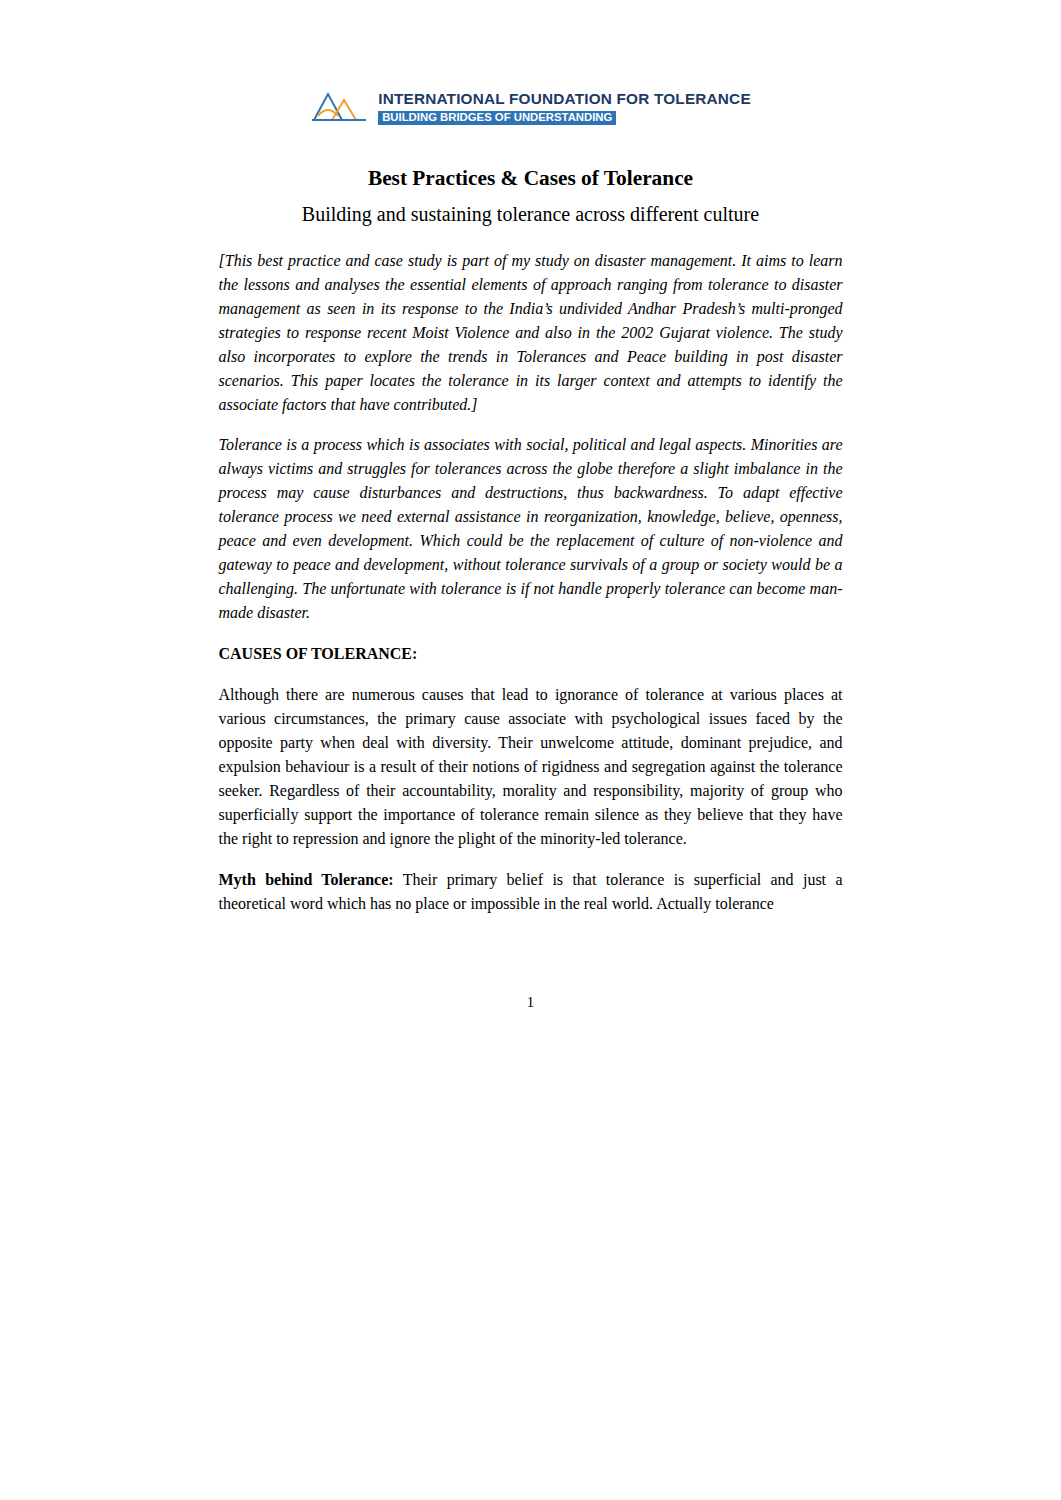INTERNATIONAL FOUNDATION FOR TOLERANCE
BUILDING BRIDGES OF UNDERSTANDING
Best Practices & Cases of Tolerance
Building and sustaining tolerance across different culture
[This best practice and case study is part of my study on disaster management. It aims to learn the lessons and analyses the essential elements of approach ranging from tolerance to disaster management as seen in its response to the India’s undivided Andhar Pradesh’s multi-pronged strategies to response recent Moist Violence and also in the 2002 Gujarat violence. The study also incorporates to explore the trends in Tolerances and Peace building in post disaster scenarios. This paper locates the tolerance in its larger context and attempts to identify the associate factors that have contributed.]
Tolerance is a process which is associates with social, political and legal aspects. Minorities are always victims and struggles for tolerances across the globe therefore a slight imbalance in the process may cause disturbances and destructions, thus backwardness. To adapt effective tolerance process we need external assistance in reorganization, knowledge, believe, openness, peace and even development. Which could be the replacement of culture of non-violence and gateway to peace and development, without tolerance survivals of a group or society would be a challenging. The unfortunate with tolerance is if not handle properly tolerance can become man-made disaster.
CAUSES OF TOLERANCE:
Although there are numerous causes that lead to ignorance of tolerance at various places at various circumstances, the primary cause associate with psychological issues faced by the opposite party when deal with diversity. Their unwelcome attitude, dominant prejudice, and expulsion behaviour is a result of their notions of rigidness and segregation against the tolerance seeker. Regardless of their accountability, morality and responsibility, majority of group who superficially support the importance of tolerance remain silence as they believe that they have the right to repression and ignore the plight of the minority-led tolerance.
Myth behind Tolerance: Their primary belief is that tolerance is superficial and just a theoretical word which has no place or impossible in the real world. Actually tolerance
1